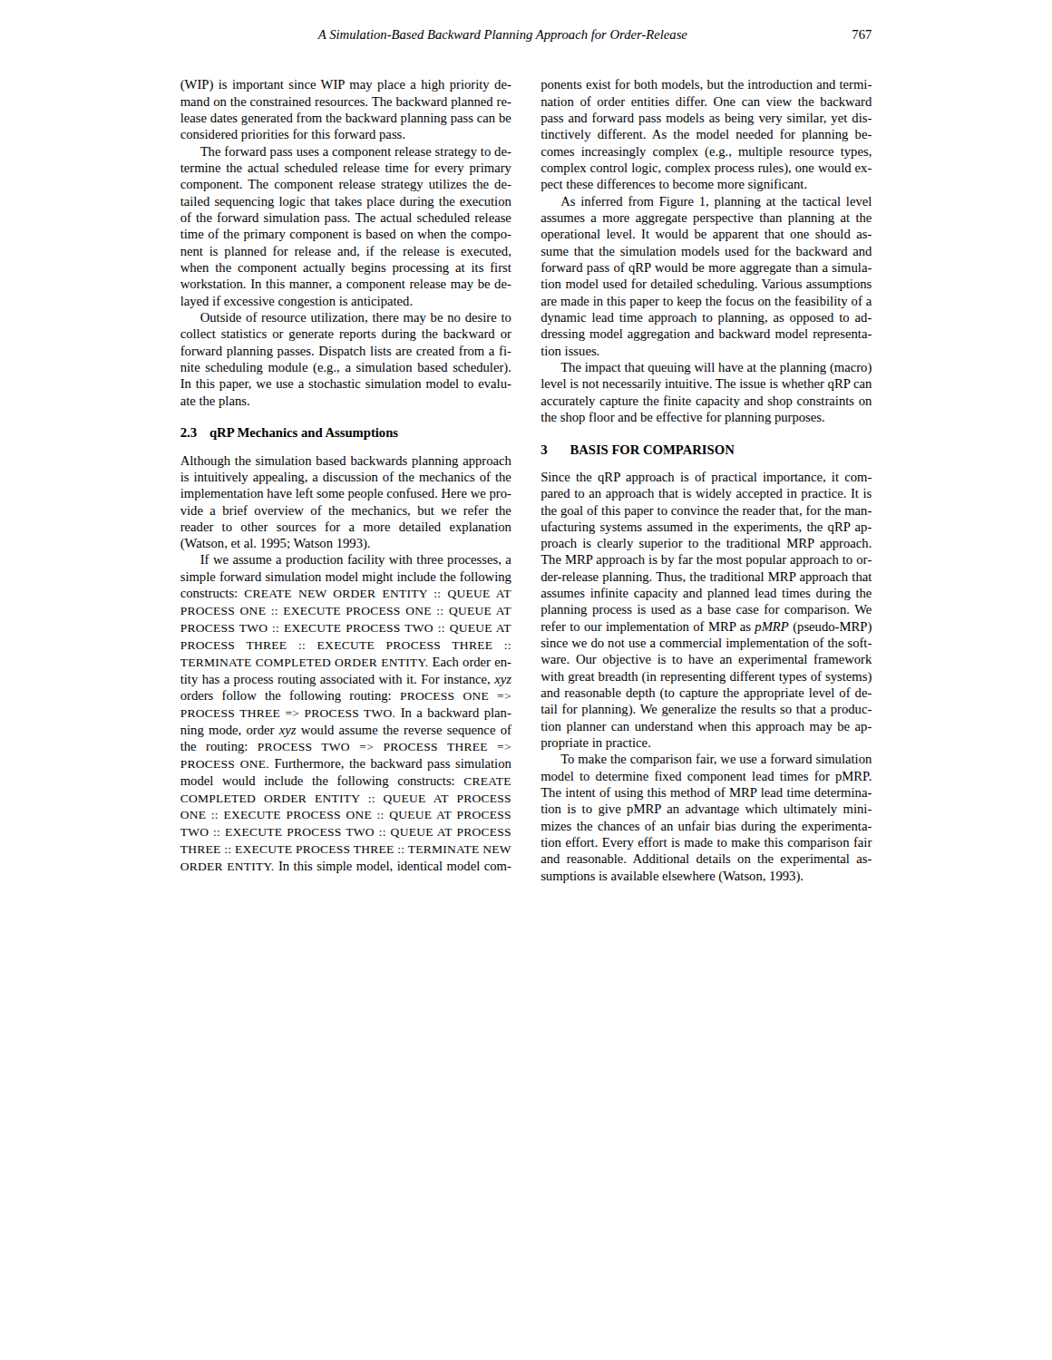A Simulation-Based Backward Planning Approach for Order-Release 767
(WIP) is important since WIP may place a high priority demand on the constrained resources. The backward planned release dates generated from the backward planning pass can be considered priorities for this forward pass.
The forward pass uses a component release strategy to determine the actual scheduled release time for every primary component. The component release strategy utilizes the detailed sequencing logic that takes place during the execution of the forward simulation pass. The actual scheduled release time of the primary component is based on when the component is planned for release and, if the release is executed, when the component actually begins processing at its first workstation. In this manner, a component release may be delayed if excessive congestion is anticipated.
Outside of resource utilization, there may be no desire to collect statistics or generate reports during the backward or forward planning passes. Dispatch lists are created from a finite scheduling module (e.g., a simulation based scheduler). In this paper, we use a stochastic simulation model to evaluate the plans.
2.3qRP Mechanics and Assumptions
Although the simulation based backwards planning approach is intuitively appealing, a discussion of the mechanics of the implementation have left some people confused. Here we provide a brief overview of the mechanics, but we refer the reader to other sources for a more detailed explanation (Watson, et al. 1995; Watson 1993).
If we assume a production facility with three processes, a simple forward simulation model might include the following constructs: CREATE NEW ORDER ENTITY :: QUEUE AT PROCESS ONE :: EXECUTE PROCESS ONE :: QUEUE AT PROCESS TWO :: EXECUTE PROCESS TWO :: QUEUE AT PROCESS THREE :: EXECUTE PROCESS THREE :: TERMINATE COMPLETED ORDER ENTITY. Each order entity has a process routing associated with it. For instance, xyz orders follow the following routing: PROCESS ONE => PROCESS THREE => PROCESS TWO. In a backward planning mode, order xyz would assume the reverse sequence of the routing: PROCESS TWO => PROCESS THREE => PROCESS ONE. Furthermore, the backward pass simulation model would include the following constructs: CREATE COMPLETED ORDER ENTITY :: QUEUE AT PROCESS ONE :: EXECUTE PROCESS ONE :: QUEUE AT PROCESS TWO :: EXECUTE PROCESS TWO :: QUEUE AT PROCESS THREE :: EXECUTE PROCESS THREE :: TERMINATE NEW ORDER ENTITY. In this simple model, identical model components exist for both models, but the introduction and termination of order entities differ. One can view the backward pass and forward pass models as being very similar, yet distinctively different. As the model needed for planning becomes increasingly complex (e.g., multiple resource types, complex control logic, complex process rules), one would expect these differences to become more significant.
As inferred from Figure 1, planning at the tactical level assumes a more aggregate perspective than planning at the operational level. It would be apparent that one should assume that the simulation models used for the backward and forward pass of qRP would be more aggregate than a simulation model used for detailed scheduling. Various assumptions are made in this paper to keep the focus on the feasibility of a dynamic lead time approach to planning, as opposed to addressing model aggregation and backward model representation issues.
The impact that queuing will have at the planning (macro) level is not necessarily intuitive. The issue is whether qRP can accurately capture the finite capacity and shop constraints on the shop floor and be effective for planning purposes.
3 BASIS FOR COMPARISON
Since the qRP approach is of practical importance, it compared to an approach that is widely accepted in practice. It is the goal of this paper to convince the reader that, for the manufacturing systems assumed in the experiments, the qRP approach is clearly superior to the traditional MRP approach. The MRP approach is by far the most popular approach to order-release planning. Thus, the traditional MRP approach that assumes infinite capacity and planned lead times during the planning process is used as a base case for comparison. We refer to our implementation of MRP as pMRP (pseudo-MRP) since we do not use a commercial implementation of the software. Our objective is to have an experimental framework with great breadth (in representing different types of systems) and reasonable depth (to capture the appropriate level of detail for planning). We generalize the results so that a production planner can understand when this approach may be appropriate in practice.
To make the comparison fair, we use a forward simulation model to determine fixed component lead times for pMRP. The intent of using this method of MRP lead time determination is to give pMRP an advantage which ultimately minimizes the chances of an unfair bias during the experimentation effort. Every effort is made to make this comparison fair and reasonable. Additional details on the experimental assumptions is available elsewhere (Watson, 1993).